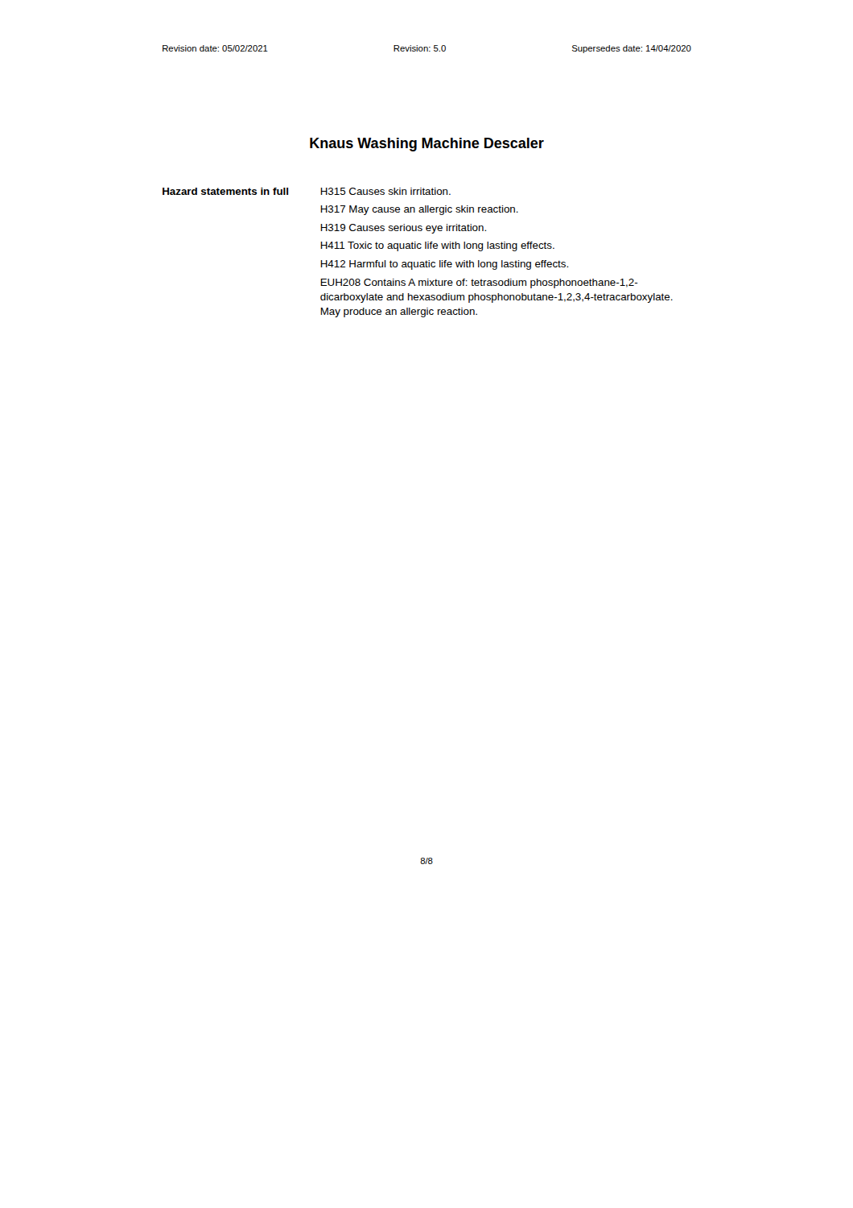Revision date: 05/02/2021 Revision: 5.0 Supersedes date: 14/04/2020
Knaus Washing Machine Descaler
Hazard statements in full
H315 Causes skin irritation.
H317 May cause an allergic skin reaction.
H319 Causes serious eye irritation.
H411 Toxic to aquatic life with long lasting effects.
H412 Harmful to aquatic life with long lasting effects.
EUH208 Contains A mixture of: tetrasodium phosphonoethane-1,2-dicarboxylate and hexasodium phosphonobutane-1,2,3,4-tetracarboxylate. May produce an allergic reaction.
8/8